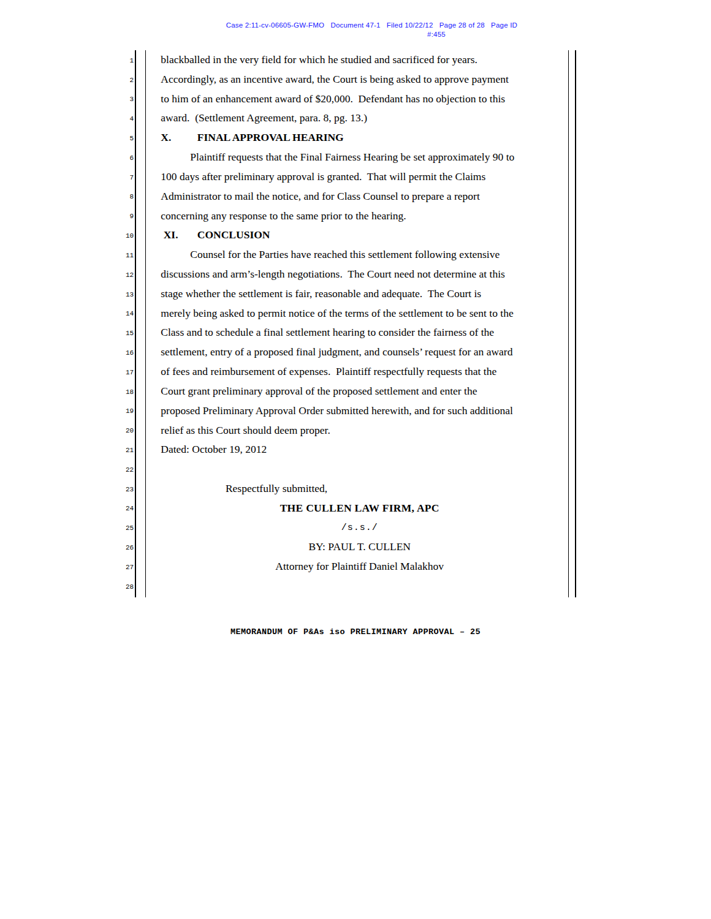Case 2:11-cv-06605-GW-FMO Document 47-1 Filed 10/22/12 Page 28 of 28 Page ID #:455
1
2
3
4
5
6
7
8
9
10
11
12
13
14
15
16
17
18
19
20
21
22
23
24
25
26
27
28
blackballed in the very field for which he studied and sacrificed for years.
Accordingly, as an incentive award, the Court is being asked to approve payment
to him of an enhancement award of $20,000. Defendant has no objection to this
award. (Settlement Agreement, para. 8, pg. 13.)
X. Final Approval Hearing
Plaintiff requests that the Final Fairness Hearing be set approximately 90 to
100 days after preliminary approval is granted. That will permit the Claims
Administrator to mail the notice, and for Class Counsel to prepare a report
concerning any response to the same prior to the hearing.
XI. Conclusion
Counsel for the Parties have reached this settlement following extensive
discussions and arm’s-length negotiations. The Court need not determine at this
stage whether the settlement is fair, reasonable and adequate. The Court is
merely being asked to permit notice of the terms of the settlement to be sent to the
Class and to schedule a final settlement hearing to consider the fairness of the
settlement, entry of a proposed final judgment, and counsels’ request for an award
of fees and reimbursement of expenses. Plaintiff respectfully requests that the
Court grant preliminary approval of the proposed settlement and enter the
proposed Preliminary Approval Order submitted herewith, and for such additional
relief as this Court should deem proper.
Dated: October 19, 2012
Respectfully submitted, THE CULLEN LAW FIRM, APC /s.s./ BY: PAUL T. CULLEN Attorney for Plaintiff Daniel Malakhov
MEMORANDUM OF P&As iso PRELIMINARY APPROVAL – 25